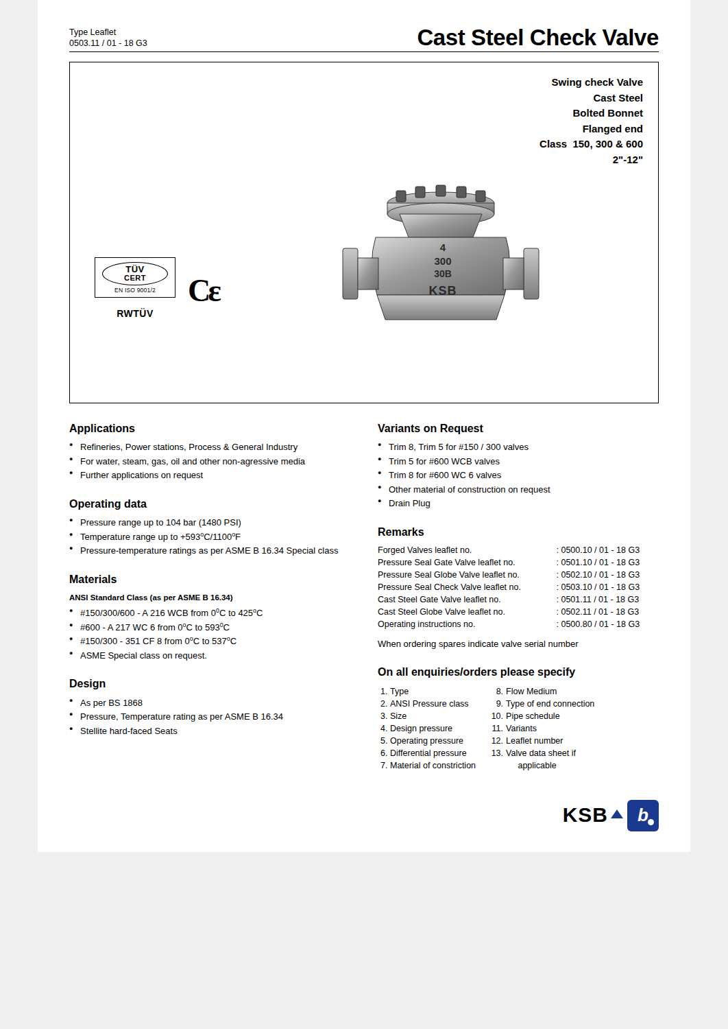Type Leaflet
0503.11 / 01 - 18 G3
Cast Steel Check Valve
Swing check Valve
Cast Steel
Bolted Bonnet
Flanged end
Class 150, 300 & 600
2"-12"
TÜV CERT
EN ISO 9001/2
RWTÜV
Cε
Cast steel swing check valve 4 300 30B KSB
Applications
Refineries, Power stations, Process & General Industry
For water, steam, gas, oil and other non-agressive media
Further applications on request
Operating data
Pressure range up to 104 bar (1480 PSI)
Temperature range up to +593oC/1100oF
Pressure-temperature ratings as per ASME B 16.34 Special class
Materials
ANSI Standard Class (as per ASME B 16.34)
#150/300/600 - A 216 WCB from 00C to 425oC
#600 - A 217 WC 6 from 0oC to 5930C
#150/300 - 351 CF 8 from 0oC to 537oC
ASME Special class on request.
Design
As per BS 1868
Pressure, Temperature rating as per ASME B 16.34
Stellite hard-faced Seats
Variants on Request
Trim 8, Trim 5 for #150 / 300 valves
Trim 5 for #600 WCB valves
Trim 8 for #600 WC 6 valves
Other material of construction on request
Drain Plug
Remarks
| Forged Valves leaflet no. | : 0500.10 / 01 - 18 G3 |
| Pressure Seal Gate Valve leaflet no. | : 0501.10 / 01 - 18 G3 |
| Pressure Seal Globe Valve leaflet no. | : 0502.10 / 01 - 18 G3 |
| Pressure Seal Check Valve leaflet no. | : 0503.10 / 01 - 18 G3 |
| Cast Steel Gate Valve leaflet no. | : 0501.11 / 01 - 18 G3 |
| Cast Steel Globe Valve leaflet no. | : 0502.11 / 01 - 18 G3 |
| Operating instructions no. | : 0500.80 / 01 - 18 G3 |
When ordering spares indicate valve serial number
On all enquiries/orders please specify
Type
ANSI Pressure class
Size
Design pressure
Operating pressure
Differential pressure
Material of constriction
Flow Medium
Type of end connection
Pipe schedule
Variants
Leaflet number
Valve data sheet if
applicable
KSB
b